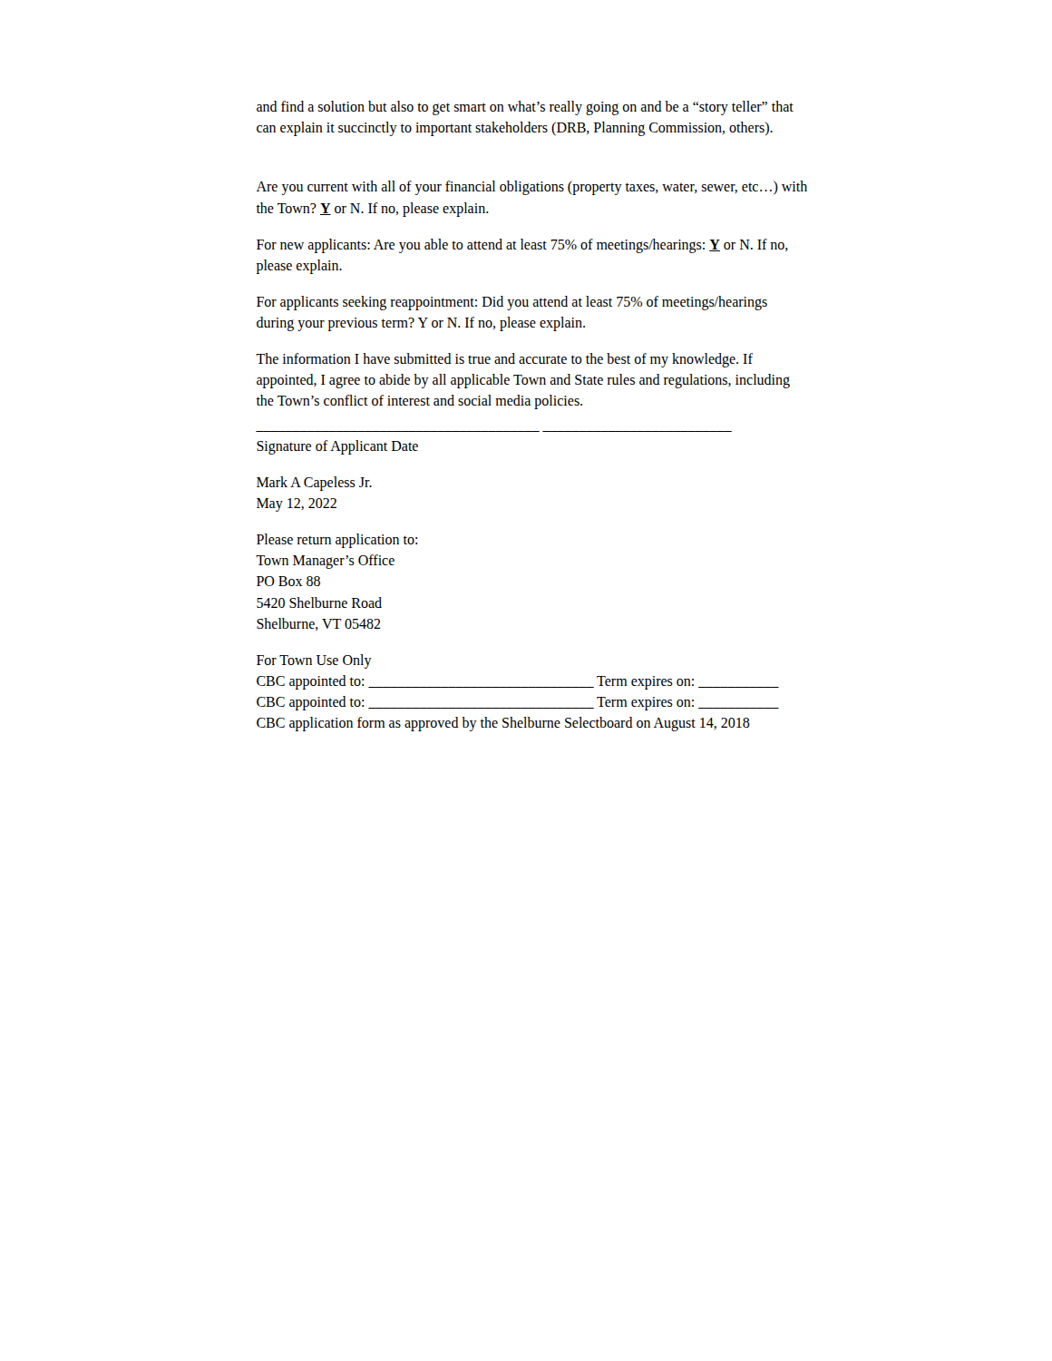and find a solution but also to get smart on what’s really going on and be a “story teller” that can explain it succinctly to important stakeholders (DRB, Planning Commission, others).
Are you current with all of your financial obligations (property taxes, water, sewer, etc…) with the Town? Y or N. If no, please explain.
For new applicants: Are you able to attend at least 75% of meetings/hearings: Y or N. If no, please explain.
For applicants seeking reappointment: Did you attend at least 75% of meetings/hearings during your previous term? Y or N. If no, please explain.
The information I have submitted is true and accurate to the best of my knowledge. If appointed, I agree to abide by all applicable Town and State rules and regulations, including the Town’s conflict of interest and social media policies.
_______________________________________ __________________________
Signature of Applicant Date
Mark A Capeless Jr.
May 12, 2022
Please return application to:
Town Manager’s Office
PO Box 88
5420 Shelburne Road
Shelburne, VT 05482
For Town Use Only
CBC appointed to: _______________________________ Term expires on: ___________
CBC appointed to: _______________________________ Term expires on: ___________
CBC application form as approved by the Shelburne Selectboard on August 14, 2018